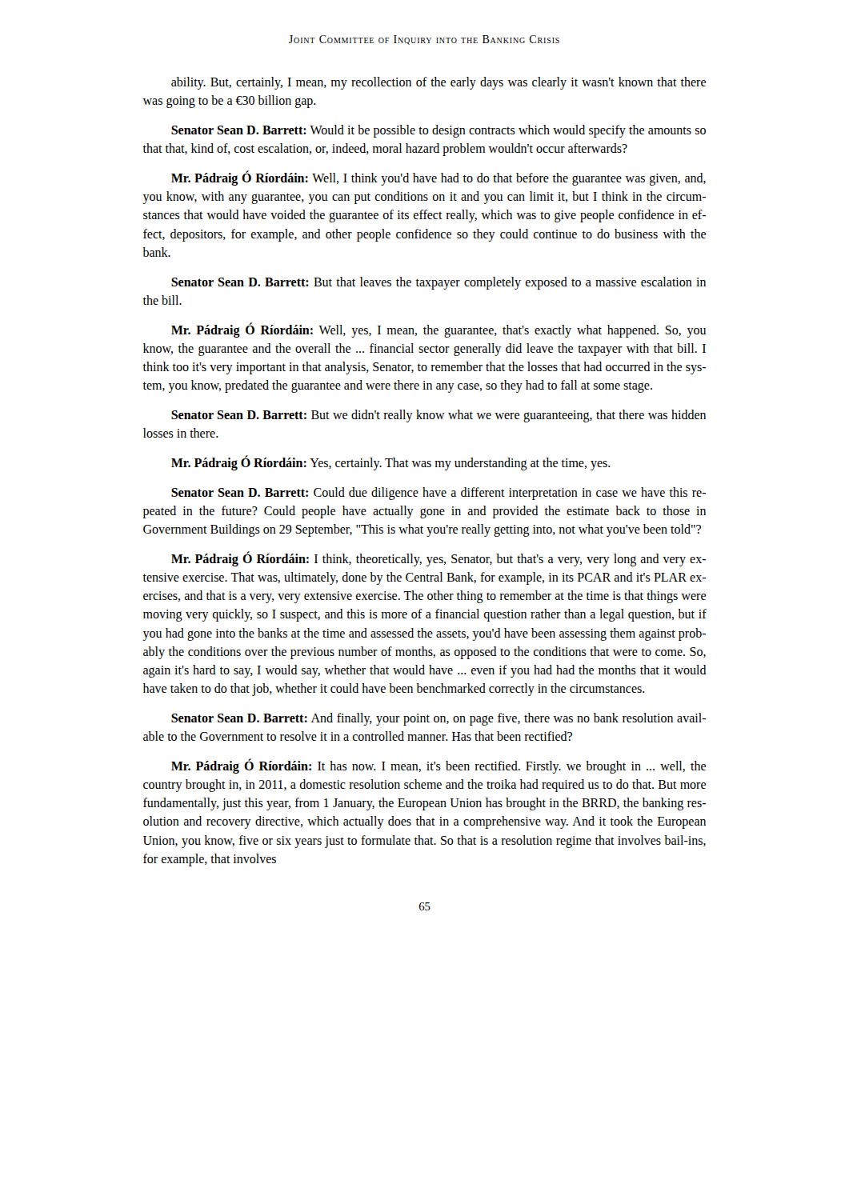Joint Committee of Inquiry into the Banking Crisis
ability. But, certainly, I mean, my recollection of the early days was clearly it wasn't known that there was going to be a €30 billion gap.
Senator Sean D. Barrett: Would it be possible to design contracts which would specify the amounts so that that, kind of, cost escalation, or, indeed, moral hazard problem wouldn't occur afterwards?
Mr. Pádraig Ó Ríordáin: Well, I think you'd have had to do that before the guarantee was given, and, you know, with any guarantee, you can put conditions on it and you can limit it, but I think in the circumstances that would have voided the guarantee of its effect really, which was to give people confidence in effect, depositors, for example, and other people confidence so they could continue to do business with the bank.
Senator Sean D. Barrett: But that leaves the taxpayer completely exposed to a massive escalation in the bill.
Mr. Pádraig Ó Ríordáin: Well, yes, I mean, the guarantee, that's exactly what happened. So, you know, the guarantee and the overall the ... financial sector generally did leave the taxpayer with that bill. I think too it's very important in that analysis, Senator, to remember that the losses that had occurred in the system, you know, predated the guarantee and were there in any case, so they had to fall at some stage.
Senator Sean D. Barrett: But we didn't really know what we were guaranteeing, that there was hidden losses in there.
Mr. Pádraig Ó Ríordáin: Yes, certainly. That was my understanding at the time, yes.
Senator Sean D. Barrett: Could due diligence have a different interpretation in case we have this repeated in the future? Could people have actually gone in and provided the estimate back to those in Government Buildings on 29 September, "This is what you're really getting into, not what you've been told"?
Mr. Pádraig Ó Ríordáin: I think, theoretically, yes, Senator, but that's a very, very long and very extensive exercise. That was, ultimately, done by the Central Bank, for example, in its PCAR and it's PLAR exercises, and that is a very, very extensive exercise. The other thing to remember at the time is that things were moving very quickly, so I suspect, and this is more of a financial question rather than a legal question, but if you had gone into the banks at the time and assessed the assets, you'd have been assessing them against probably the conditions over the previous number of months, as opposed to the conditions that were to come. So, again it's hard to say, I would say, whether that would have ... even if you had had the months that it would have taken to do that job, whether it could have been benchmarked correctly in the circumstances.
Senator Sean D. Barrett: And finally, your point on, on page five, there was no bank resolution available to the Government to resolve it in a controlled manner. Has that been rectified?
Mr. Pádraig Ó Ríordáin: It has now. I mean, it's been rectified. Firstly. we brought in ... well, the country brought in, in 2011, a domestic resolution scheme and the troika had required us to do that. But more fundamentally, just this year, from 1 January, the European Union has brought in the BRRD, the banking resolution and recovery directive, which actually does that in a comprehensive way. And it took the European Union, you know, five or six years just to formulate that. So that is a resolution regime that involves bail-ins, for example, that involves
65